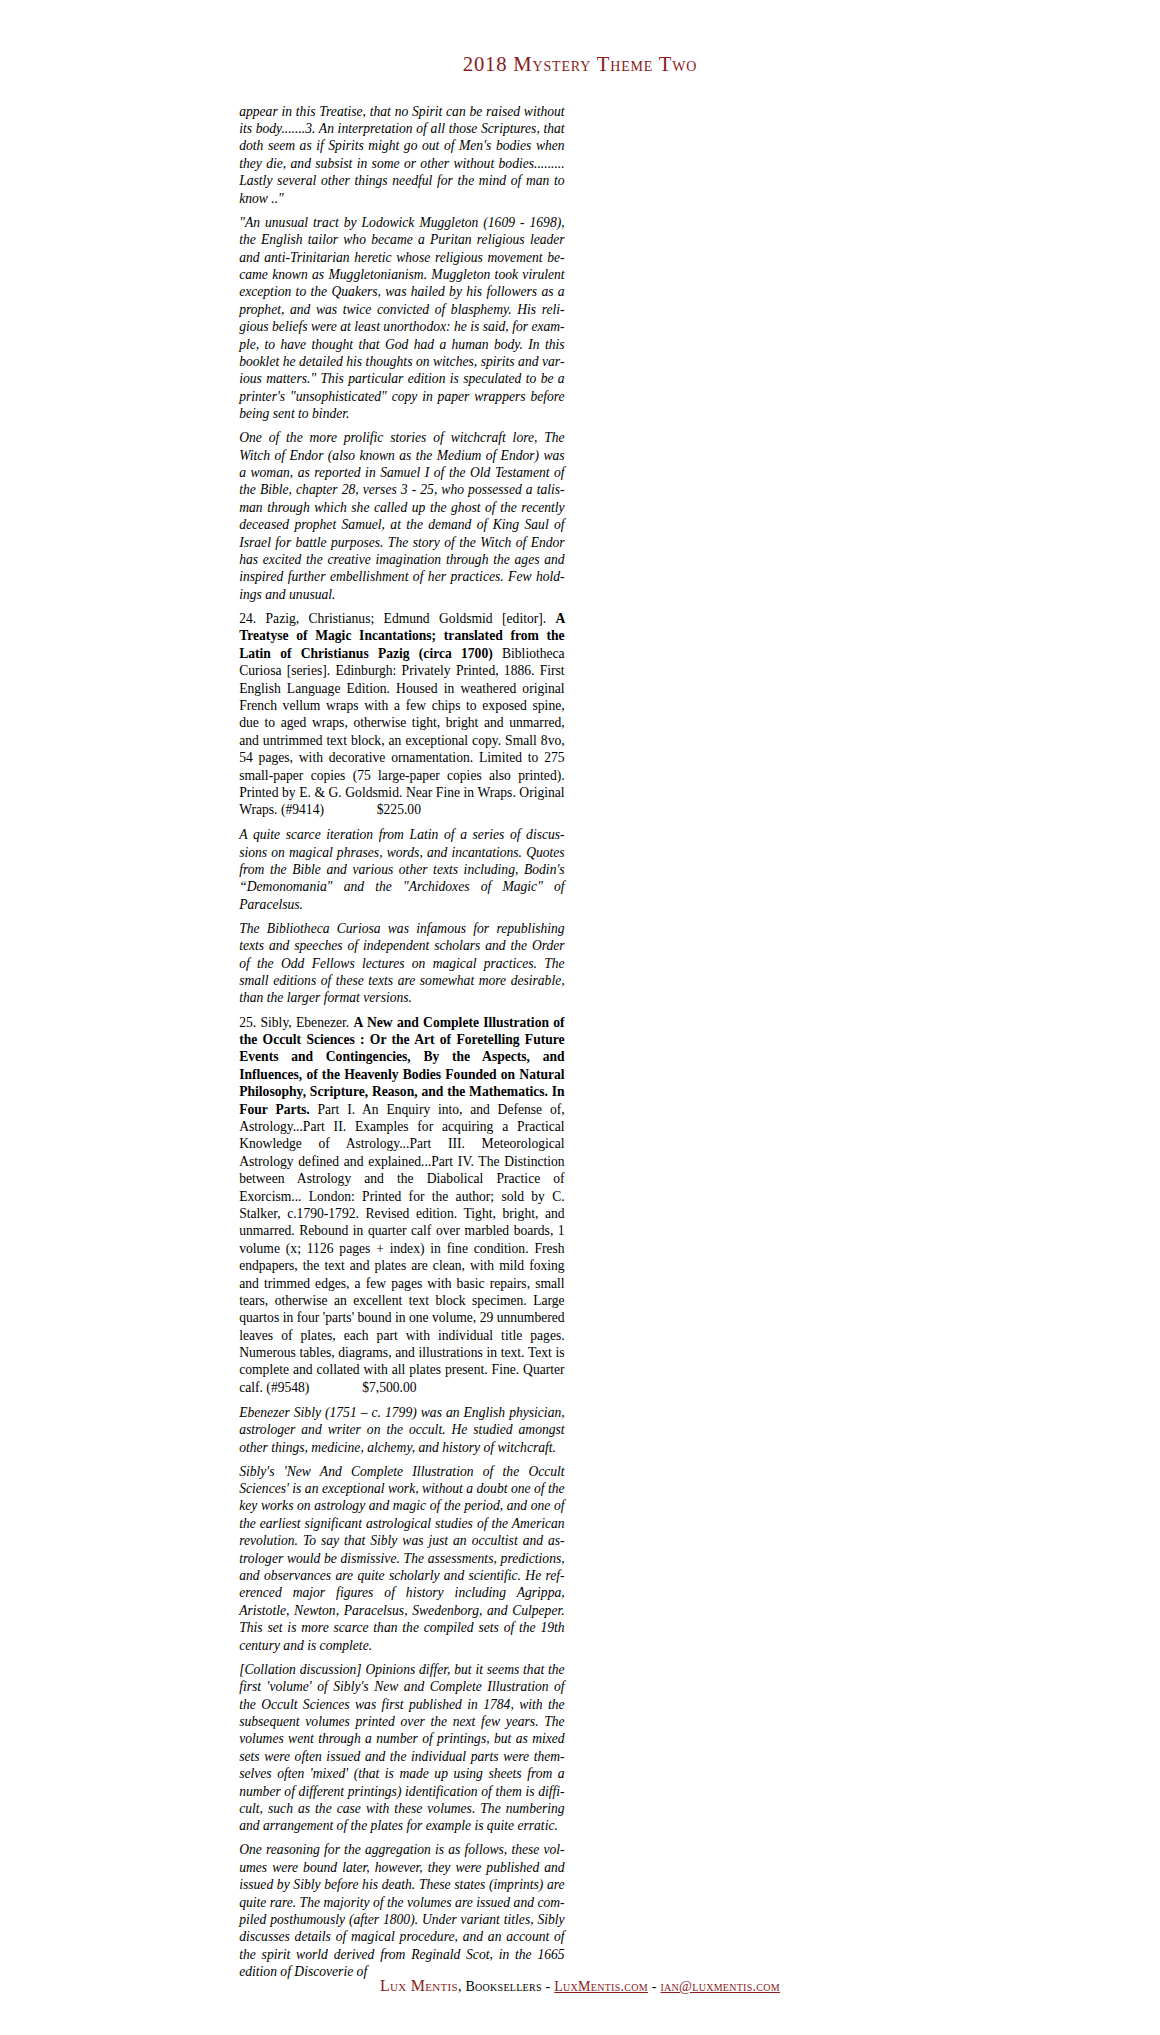2018 Mystery Theme Two
appear in this Treatise, that no Spirit can be raised without its body.......3. An interpretation of all those Scriptures, that doth seem as if Spirits might go out of Men's bodies when they die, and subsist in some or other without bodies......... Lastly several other things needful for the mind of man to know .."
"An unusual tract by Lodowick Muggleton (1609 - 1698), the English tailor who became a Puritan religious leader and anti-Trinitarian heretic whose religious movement became known as Muggletonianism. Muggleton took virulent exception to the Quakers, was hailed by his followers as a prophet, and was twice convicted of blasphemy. His religious beliefs were at least unorthodox: he is said, for example, to have thought that God had a human body. In this booklet he detailed his thoughts on witches, spirits and various matters." This particular edition is speculated to be a printer's "unsophisticated" copy in paper wrappers before being sent to binder.
One of the more prolific stories of witchcraft lore, The Witch of Endor (also known as the Medium of Endor) was a woman, as reported in Samuel I of the Old Testament of the Bible, chapter 28, verses 3 - 25, who possessed a talisman through which she called up the ghost of the recently deceased prophet Samuel, at the demand of King Saul of Israel for battle purposes. The story of the Witch of Endor has excited the creative imagination through the ages and inspired further embellishment of her practices. Few holdings and unusual.
24. Pazig, Christianus; Edmund Goldsmid [editor]. A Treatyse of Magic Incantations; translated from the Latin of Christianus Pazig (circa 1700) Bibliotheca Curiosa [series]. Edinburgh: Privately Printed, 1886. First English Language Edition. Housed in weathered original French vellum wraps with a few chips to exposed spine, due to aged wraps, otherwise tight, bright and unmarred, and untrimmed text block, an exceptional copy. Small 8vo, 54 pages, with decorative ornamentation. Limited to 275 small-paper copies (75 large-paper copies also printed). Printed by E. & G. Goldsmid. Near Fine in Wraps. Original Wraps. (#9414) $225.00
A quite scarce iteration from Latin of a series of discussions on magical phrases, words, and incantations. Quotes from the Bible and various other texts including, Bodin's “Demonomania" and the "Archidoxes of Magic" of Paracelsus.
The Bibliotheca Curiosa was infamous for republishing texts and speeches of independent scholars and the Order of the Odd Fellows lectures on magical practices. The small editions of these texts are somewhat more desirable, than the larger format versions.
25. Sibly, Ebenezer. A New and Complete Illustration of the Occult Sciences : Or the Art of Foretelling Future Events and Contingencies, By the Aspects, and Influences, of the Heavenly Bodies Founded on Natural Philosophy, Scripture, Reason, and the Mathematics. In Four Parts. Part I. An Enquiry into, and Defense of, Astrology...Part II. Examples for acquiring a Practical Knowledge of Astrology...Part III. Meteorological Astrology defined and explained...Part IV. The Distinction between Astrology and the Diabolical Practice of Exorcism... London: Printed for the author; sold by C. Stalker, c.1790-1792. Revised edition. Tight, bright, and unmarred. Rebound in quarter calf over marbled boards, 1 volume (x; 1126 pages + index) in fine condition. Fresh endpapers, the text and plates are clean, with mild foxing and trimmed edges, a few pages with basic repairs, small tears, otherwise an excellent text block specimen. Large quartos in four 'parts' bound in one volume, 29 unnumbered leaves of plates, each part with individual title pages. Numerous tables, diagrams, and illustrations in text. Text is complete and collated with all plates present. Fine. Quarter calf. (#9548) $7,500.00
Ebenezer Sibly (1751 – c. 1799) was an English physician, astrologer and writer on the occult. He studied amongst other things, medicine, alchemy, and history of witchcraft.
Sibly's 'New And Complete Illustration of the Occult Sciences' is an exceptional work, without a doubt one of the key works on astrology and magic of the period, and one of the earliest significant astrological studies of the American revolution. To say that Sibly was just an occultist and astrologer would be dismissive. The assessments, predictions, and observances are quite scholarly and scientific. He referenced major figures of history including Agrippa, Aristotle, Newton, Paracelsus, Swedenborg, and Culpeper. This set is more scarce than the compiled sets of the 19th century and is complete.
[Collation discussion] Opinions differ, but it seems that the first 'volume' of Sibly's New and Complete Illustration of the Occult Sciences was first published in 1784, with the subsequent volumes printed over the next few years. The volumes went through a number of printings, but as mixed sets were often issued and the individual parts were themselves often 'mixed' (that is made up using sheets from a number of different printings) identification of them is difficult, such as the case with these volumes. The numbering and arrangement of the plates for example is quite erratic.
One reasoning for the aggregation is as follows, these volumes were bound later, however, they were published and issued by Sibly before his death. These states (imprints) are quite rare. The majority of the volumes are issued and compiled posthumously (after 1800). Under variant titles, Sibly discusses details of magical procedure, and an account of the spirit world derived from Reginald Scot, in the 1665 edition of Discoverie of
Lux Mentis, Booksellers - LuxMentis.com - ian@luxmentis.com